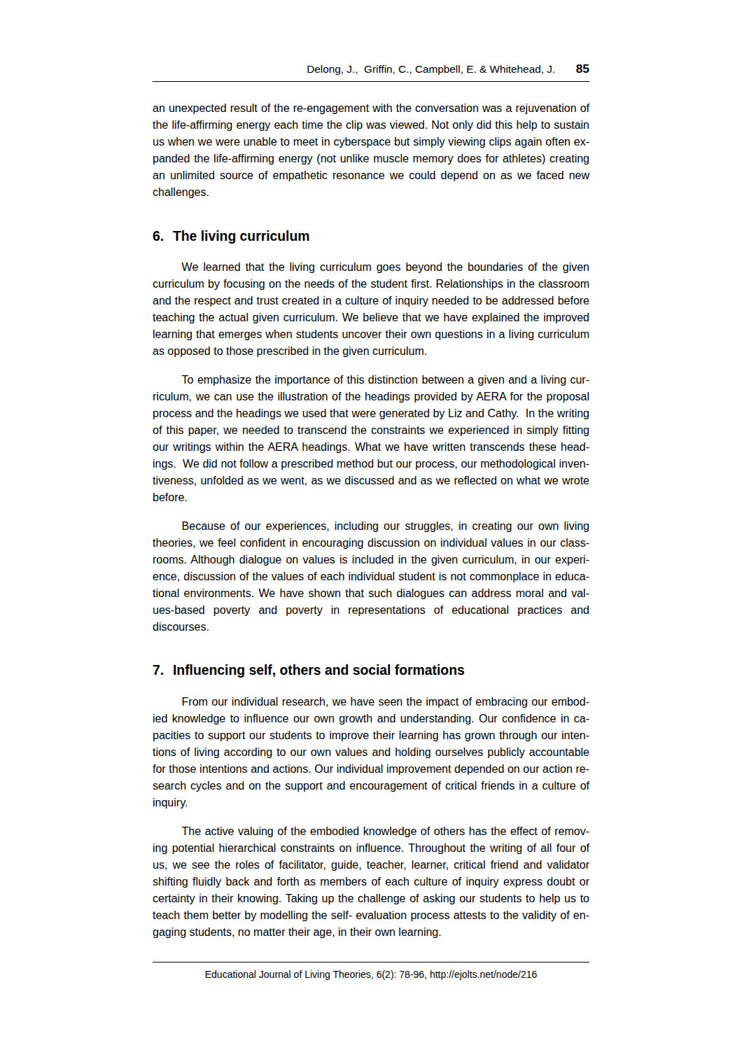Delong, J., Griffin, C., Campbell, E. & Whitehead, J. 85
an unexpected result of the re-engagement with the conversation was a rejuvenation of the life-affirming energy each time the clip was viewed. Not only did this help to sustain us when we were unable to meet in cyberspace but simply viewing clips again often expanded the life-affirming energy (not unlike muscle memory does for athletes) creating an unlimited source of empathetic resonance we could depend on as we faced new challenges.
6. The living curriculum
We learned that the living curriculum goes beyond the boundaries of the given curriculum by focusing on the needs of the student first. Relationships in the classroom and the respect and trust created in a culture of inquiry needed to be addressed before teaching the actual given curriculum. We believe that we have explained the improved learning that emerges when students uncover their own questions in a living curriculum as opposed to those prescribed in the given curriculum.
To emphasize the importance of this distinction between a given and a living curriculum, we can use the illustration of the headings provided by AERA for the proposal process and the headings we used that were generated by Liz and Cathy. In the writing of this paper, we needed to transcend the constraints we experienced in simply fitting our writings within the AERA headings. What we have written transcends these headings. We did not follow a prescribed method but our process, our methodological inventiveness, unfolded as we went, as we discussed and as we reflected on what we wrote before.
Because of our experiences, including our struggles, in creating our own living theories, we feel confident in encouraging discussion on individual values in our classrooms. Although dialogue on values is included in the given curriculum, in our experience, discussion of the values of each individual student is not commonplace in educational environments. We have shown that such dialogues can address moral and values-based poverty and poverty in representations of educational practices and discourses.
7. Influencing self, others and social formations
From our individual research, we have seen the impact of embracing our embodied knowledge to influence our own growth and understanding. Our confidence in capacities to support our students to improve their learning has grown through our intentions of living according to our own values and holding ourselves publicly accountable for those intentions and actions. Our individual improvement depended on our action research cycles and on the support and encouragement of critical friends in a culture of inquiry.
The active valuing of the embodied knowledge of others has the effect of removing potential hierarchical constraints on influence. Throughout the writing of all four of us, we see the roles of facilitator, guide, teacher, learner, critical friend and validator shifting fluidly back and forth as members of each culture of inquiry express doubt or certainty in their knowing. Taking up the challenge of asking our students to help us to teach them better by modelling the self- evaluation process attests to the validity of engaging students, no matter their age, in their own learning.
Educational Journal of Living Theories, 6(2): 78-96, http://ejolts.net/node/216